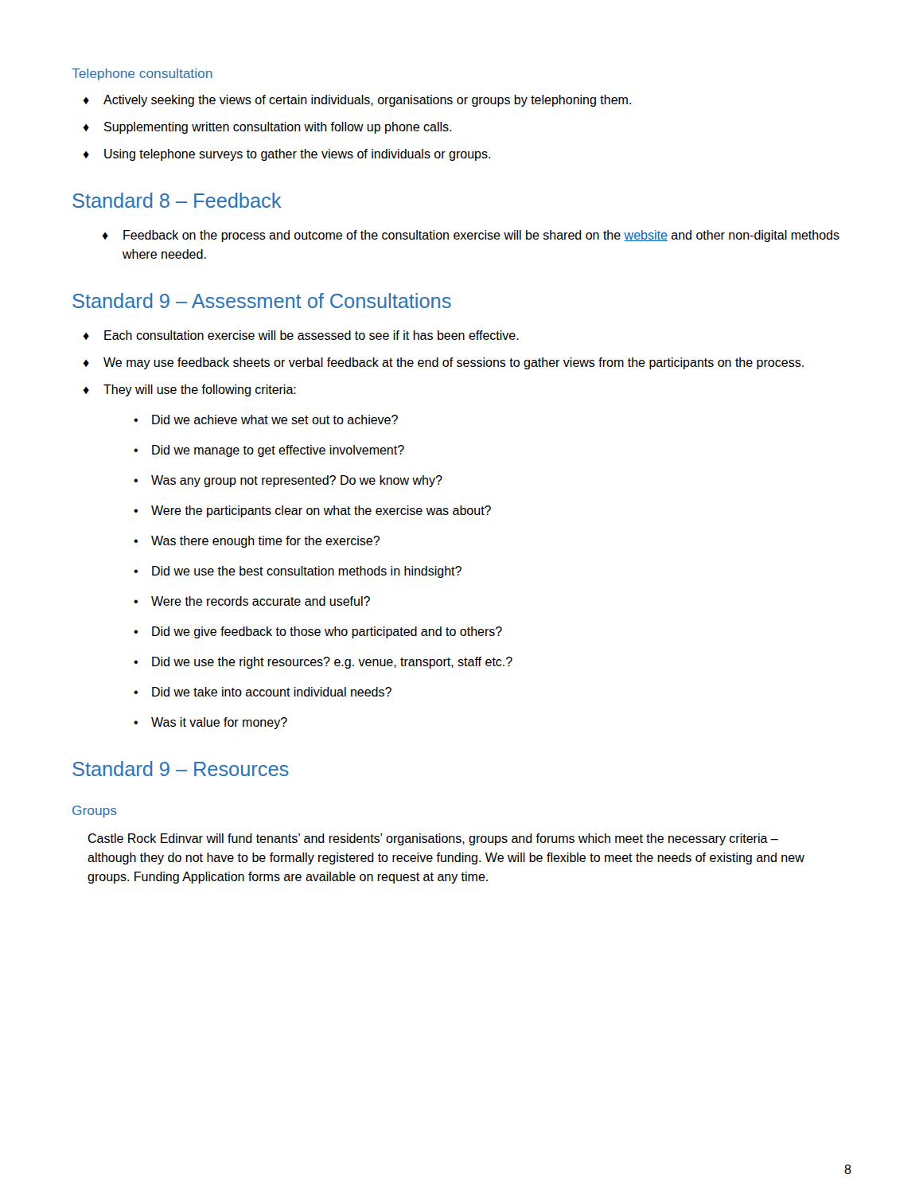Telephone consultation
Actively seeking the views of certain individuals, organisations or groups by telephoning them.
Supplementing written consultation with follow up phone calls.
Using telephone surveys to gather the views of individuals or groups.
Standard 8 – Feedback
Feedback on the process and outcome of the consultation exercise will be shared on the website and other non-digital methods where needed.
Standard 9 – Assessment of Consultations
Each consultation exercise will be assessed to see if it has been effective.
We may use feedback sheets or verbal feedback at the end of sessions to gather views from the participants on the process.
They will use the following criteria:
Did we achieve what we set out to achieve?
Did we manage to get effective involvement?
Was any group not represented? Do we know why?
Were the participants clear on what the exercise was about?
Was there enough time for the exercise?
Did we use the best consultation methods in hindsight?
Were the records accurate and useful?
Did we give feedback to those who participated and to others?
Did we use the right resources? e.g. venue, transport, staff etc.?
Did we take into account individual needs?
Was it value for money?
Standard 9 – Resources
Groups
Castle Rock Edinvar will fund tenants’ and residents’ organisations, groups and forums which meet the necessary criteria – although they do not have to be formally registered to receive funding. We will be flexible to meet the needs of existing and new groups. Funding Application forms are available on request at any time.
8